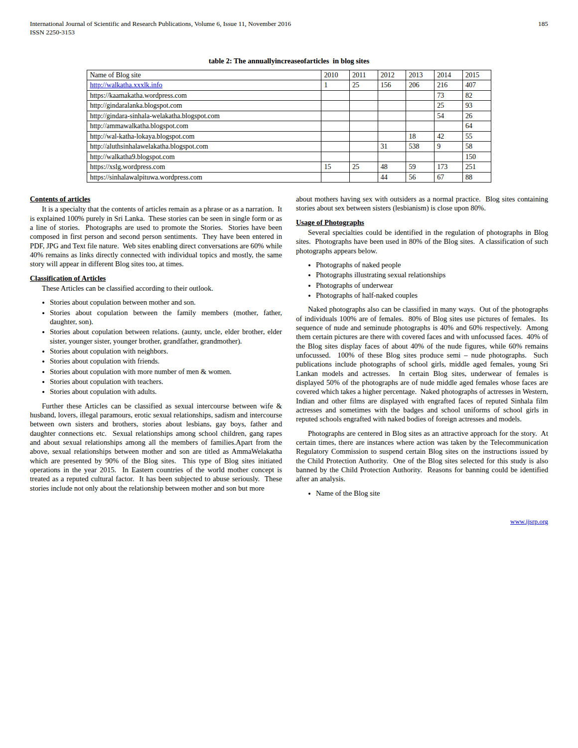International Journal of Scientific and Research Publications, Volume 6, Issue 11, November 2016
ISSN 2250-3153
185
table 2: The annuallyincreaseofarticles in blog sites
| Name of Blog site | 2010 | 2011 | 2012 | 2013 | 2014 | 2015 |
| http://walkatha.xxxlk.info | 1 | 25 | 156 | 206 | 216 | 407 |
| https://kaamakatha.wordpress.com | | | | | 73 | 82 |
| http://gindaralanka.blogspot.com | | | | | 25 | 93 |
| http://gindara-sinhala-welakatha.blogspot.com | | | | | 54 | 26 |
| http://ammawalkatha.blogspot.com | | | | | | 64 |
| http://wal-katha-lokaya.blogspot.com | | | | 18 | 42 | 55 |
| http://aluthsinhalawelakatha.blogspot.com | | | 31 | 538 | 9 | 58 |
| http://walkatha9.blogspot.com | | | | | | 150 |
| https://xslg.wordpress.com | 15 | 25 | 48 | 59 | 173 | 251 |
| https://sinhalawalpituwa.wordpress.com | | | 44 | 56 | 67 | 88 |
Contents of articles
It is a specialty that the contents of articles remain as a phrase or as a narration. It is explained 100% purely in Sri Lanka. These stories can be seen in single form or as a line of stories. Photographs are used to promote the Stories. Stories have been composed in first person and second person sentiments. They have been entered in PDF, JPG and Text file nature. Web sites enabling direct conversations are 60% while 40% remains as links directly connected with individual topics and mostly, the same story will appear in different Blog sites too, at times.
Classification of Articles
These Articles can be classified according to their outlook.
Stories about copulation between mother and son.
Stories about copulation between the family members (mother, father, daughter, son).
Stories about copulation between relations. (aunty, uncle, elder brother, elder sister, younger sister, younger brother, grandfather, grandmother).
Stories about copulation with neighbors.
Stories about copulation with friends.
Stories about copulation with more number of men & women.
Stories about copulation with teachers.
Stories about copulation with adults.
Further these Articles can be classified as sexual intercourse between wife & husband, lovers, illegal paramours, erotic sexual relationships, sadism and intercourse between own sisters and brothers, stories about lesbians, gay boys, father and daughter connections etc. Sexual relationships among school children, gang rapes and about sexual relationships among all the members of families.Apart from the above, sexual relationships between mother and son are titled as AmmaWelakatha which are presented by 90% of the Blog sites. This type of Blog sites initiated operations in the year 2015. In Eastern countries of the world mother concept is treated as a reputed cultural factor. It has been subjected to abuse seriously. These stories include not only about the relationship between mother and son but more
about mothers having sex with outsiders as a normal practice. Blog sites containing stories about sex between sisters (lesbianism) is close upon 80%.
Usage of Photographs
Several specialties could be identified in the regulation of photographs in Blog sites. Photographs have been used in 80% of the Blog sites. A classification of such photographs appears below.
Photographs of naked people
Photographs illustrating sexual relationships
Photographs of underwear
Photographs of half-naked couples
Naked photographs also can be classified in many ways. Out of the photographs of individuals 100% are of females. 80% of Blog sites use pictures of females. Its sequence of nude and seminude photographs is 40% and 60% respectively. Among them certain pictures are there with covered faces and with unfocussed faces. 40% of the Blog sites display faces of about 40% of the nude figures, while 60% remains unfocussed. 100% of these Blog sites produce semi – nude photographs. Such publications include photographs of school girls, middle aged females, young Sri Lankan models and actresses. In certain Blog sites, underwear of females is displayed 50% of the photographs are of nude middle aged females whose faces are covered which takes a higher percentage. Naked photographs of actresses in Western, Indian and other films are displayed with engrafted faces of reputed Sinhala film actresses and sometimes with the badges and school uniforms of school girls in reputed schools engrafted with naked bodies of foreign actresses and models.
Photographs are centered in Blog sites as an attractive approach for the story. At certain times, there are instances where action was taken by the Telecommunication Regulatory Commission to suspend certain Blog sites on the instructions issued by the Child Protection Authority. One of the Blog sites selected for this study is also banned by the Child Protection Authority. Reasons for banning could be identified after an analysis.
Name of the Blog site
www.ijsrp.org